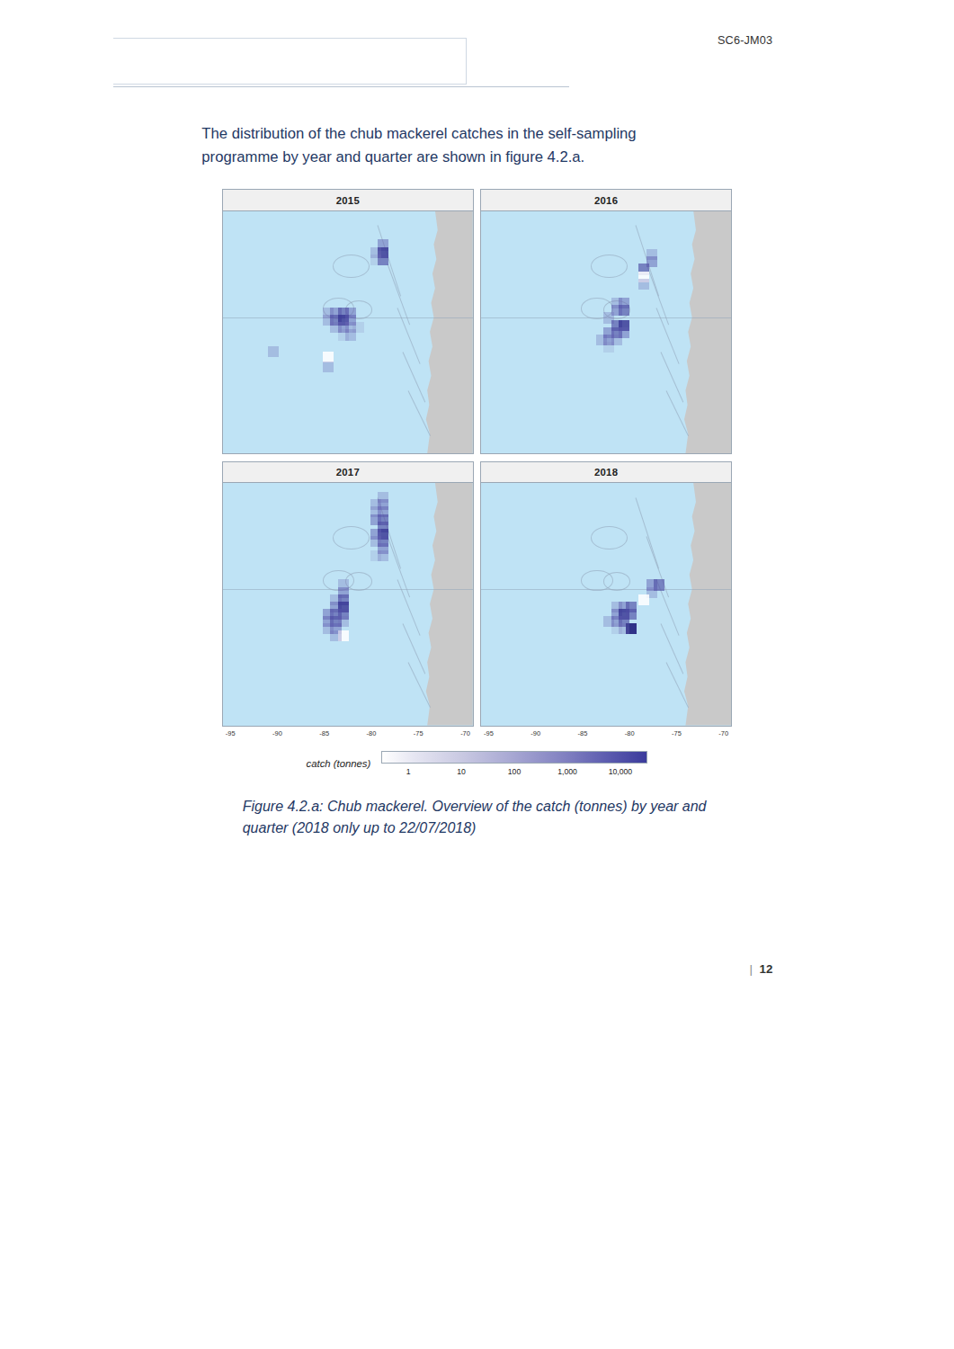SC6-JM03
The distribution of the chub mackerel catches in the self-sampling programme by year and quarter are shown in figure 4.2.a.
2015
-20
-30
-40
-50
2016
-20
-30
-40
-50
2017
-20
-30
-40
-50
2018
-20
-30
-40
-50
-95-90-85-80-75-70
-95-90-85-80-75-70
catch (tonnes)
1101001,00010,000
Figure 4.2.a: Chub mackerel. Overview of the catch (tonnes) by year and quarter (2018 only up to 22/07/2018)
|12